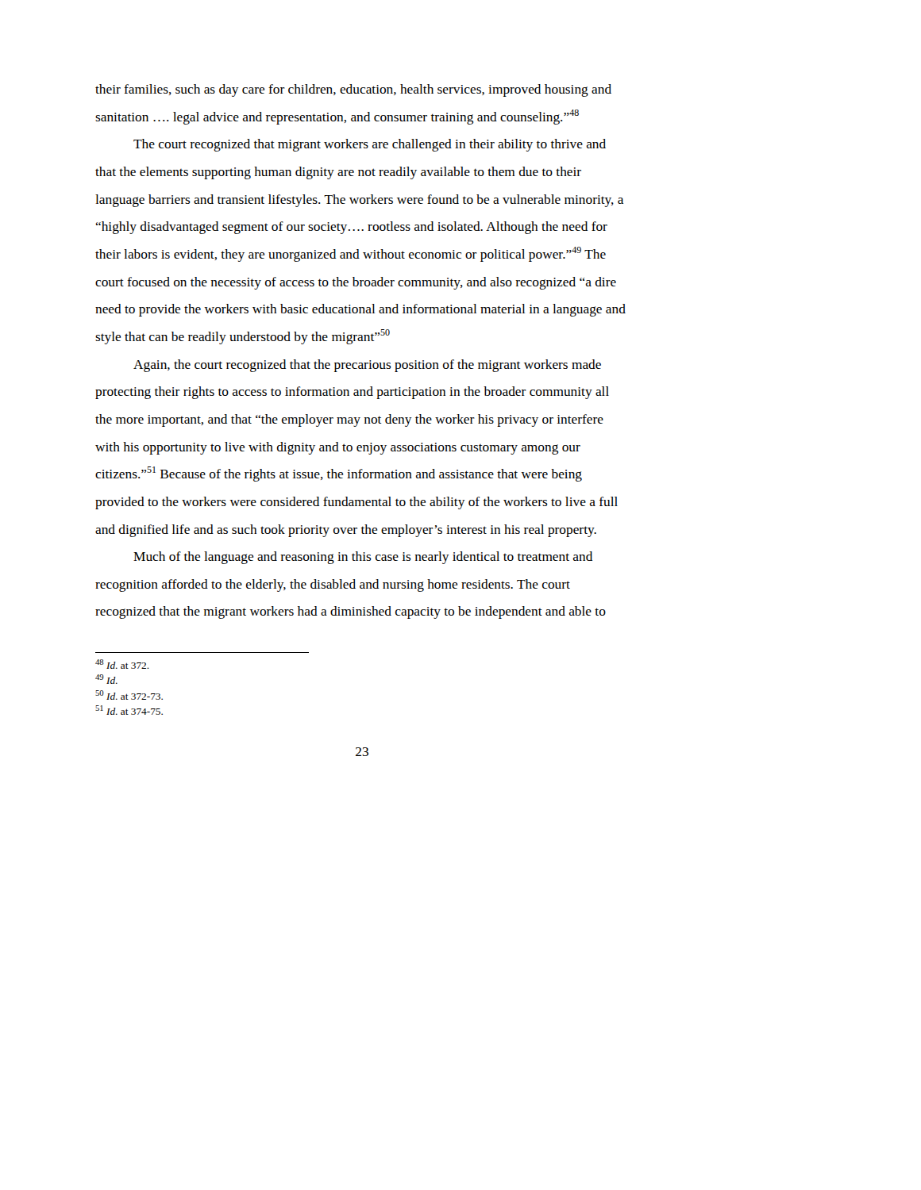their families, such as day care for children, education, health services, improved housing and sanitation …. legal advice and representation, and consumer training and counseling.”48
The court recognized that migrant workers are challenged in their ability to thrive and that the elements supporting human dignity are not readily available to them due to their language barriers and transient lifestyles. The workers were found to be a vulnerable minority, a “highly disadvantaged segment of our society…. rootless and isolated. Although the need for their labors is evident, they are unorganized and without economic or political power.”49 The court focused on the necessity of access to the broader community, and also recognized “a dire need to provide the workers with basic educational and informational material in a language and style that can be readily understood by the migrant”50
Again, the court recognized that the precarious position of the migrant workers made protecting their rights to access to information and participation in the broader community all the more important, and that “the employer may not deny the worker his privacy or interfere with his opportunity to live with dignity and to enjoy associations customary among our citizens.”51 Because of the rights at issue, the information and assistance that were being provided to the workers were considered fundamental to the ability of the workers to live a full and dignified life and as such took priority over the employer’s interest in his real property.
Much of the language and reasoning in this case is nearly identical to treatment and recognition afforded to the elderly, the disabled and nursing home residents. The court recognized that the migrant workers had a diminished capacity to be independent and able to
48 Id. at 372.
49 Id.
50 Id. at 372-73.
51 Id. at 374-75.
23